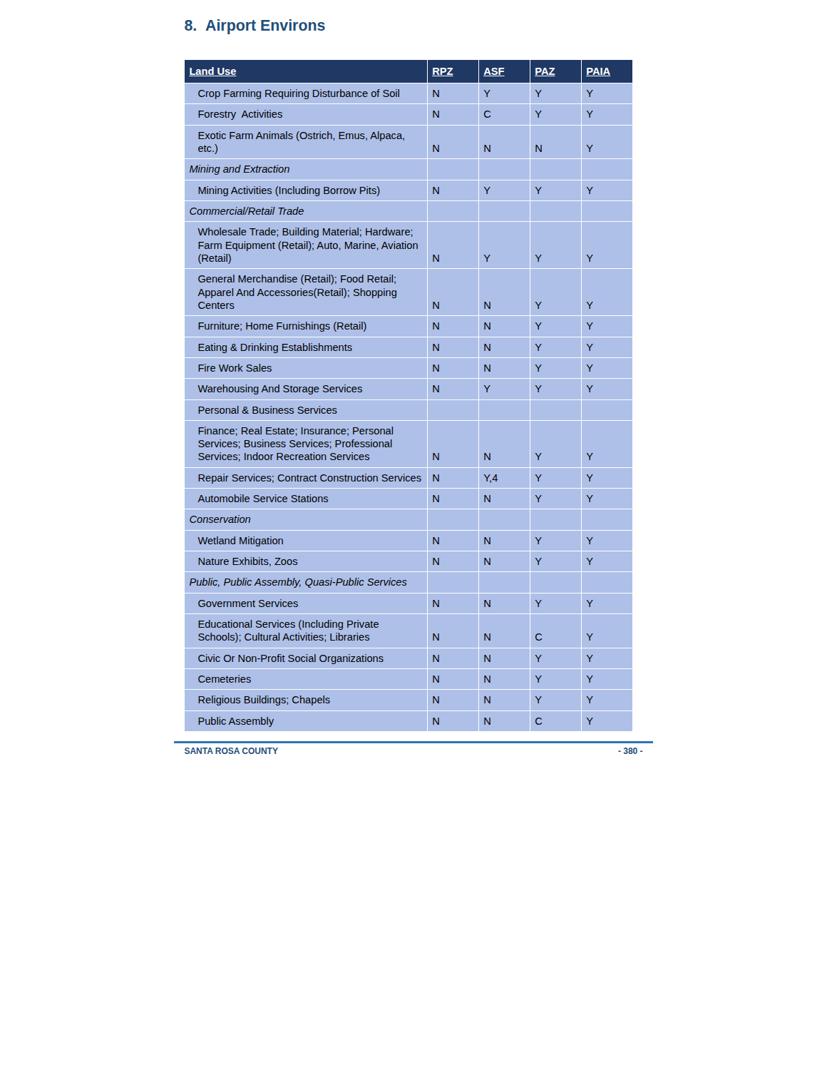8. Airport Environs
| Land Use | RPZ | ASF | PAZ | PAIA |
| --- | --- | --- | --- | --- |
| Crop Farming Requiring Disturbance of Soil | N | Y | Y | Y |
| Forestry Activities | N | C | Y | Y |
| Exotic Farm Animals (Ostrich, Emus, Alpaca, etc.) | N | N | N | Y |
| Mining and Extraction | | | | |
| Mining Activities (Including Borrow Pits) | N | Y | Y | Y |
| Commercial/Retail Trade | | | | |
| Wholesale Trade; Building Material; Hardware; Farm Equipment (Retail); Auto, Marine, Aviation (Retail) | N | Y | Y | Y |
| General Merchandise (Retail); Food Retail; Apparel And Accessories(Retail); Shopping Centers | N | N | Y | Y |
| Furniture; Home Furnishings (Retail) | N | N | Y | Y |
| Eating & Drinking Establishments | N | N | Y | Y |
| Fire Work Sales | N | N | Y | Y |
| Warehousing And Storage Services | N | Y | Y | Y |
| Personal & Business Services | | | | |
| Finance; Real Estate; Insurance; Personal Services; Business Services; Professional Services; Indoor Recreation Services | N | N | Y | Y |
| Repair Services; Contract Construction Services | N | Y,4 | Y | Y |
| Automobile Service Stations | N | N | Y | Y |
| Conservation | | | | |
| Wetland Mitigation | N | N | Y | Y |
| Nature Exhibits, Zoos | N | N | Y | Y |
| Public, Public Assembly, Quasi-Public Services | | | | |
| Government Services | N | N | Y | Y |
| Educational Services (Including Private Schools); Cultural Activities; Libraries | N | N | C | Y |
| Civic Or Non-Profit Social Organizations | N | N | Y | Y |
| Cemeteries | N | N | Y | Y |
| Religious Buildings; Chapels | N | N | Y | Y |
| Public Assembly | N | N | C | Y |
SANTA ROSA COUNTY - 380 -